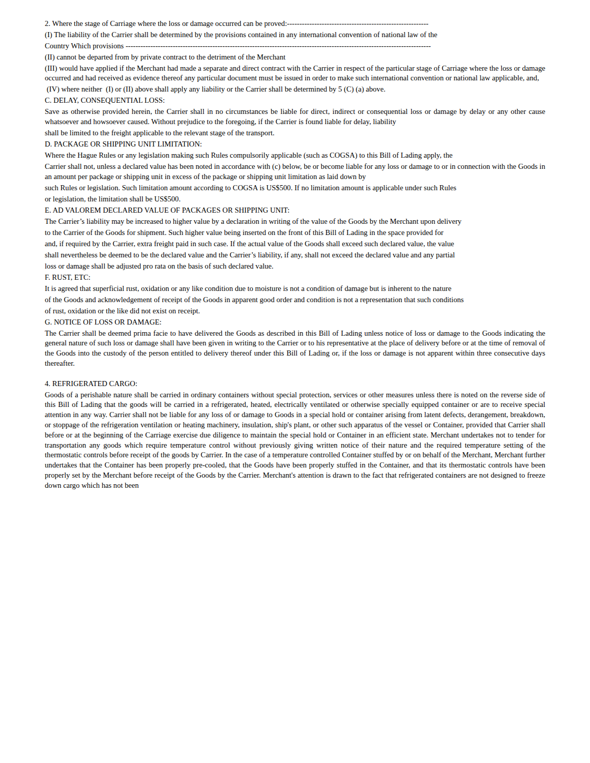2. Where the stage of Carriage where the loss or damage occurred can be proved:---------------------------------------------------------
(I) The liability of the Carrier shall be determined by the provisions contained in any international convention of national law of the
Country Which provisions ---------------------------------------------------------------------------------------------------------------------------
(II) cannot be departed from by private contract to the detriment of the Merchant
(III) would have applied if the Merchant had made a separate and direct contract with the Carrier in respect of the particular stage of Carriage where the loss or damage occurred and had received as evidence thereof any particular document must be issued in order to make such international convention or national law applicable, and,
(IV) where neither (I) or (II) above shall apply any liability or the Carrier shall be determined by 5 (C) (a) above.
C. DELAY, CONSEQUENTIAL LOSS:
Save as otherwise provided herein, the Carrier shall in no circumstances be liable for direct, indirect or consequential loss or damage by delay or any other cause whatsoever and howsoever caused. Without prejudice to the foregoing, if the Carrier is found liable for delay, liability
shall be limited to the freight applicable to the relevant stage of the transport.
D. PACKAGE OR SHIPPING UNIT LIMITATION:
Where the Hague Rules or any legislation making such Rules compulsorily applicable (such as COGSA) to this Bill of Lading apply, the
Carrier shall not, unless a declared value has been noted in accordance with (c) below, be or become liable for any loss or damage to or in connection with the Goods in an amount per package or shipping unit in excess of the package or shipping unit limitation as laid down by
such Rules or legislation. Such limitation amount according to COGSA is US$500. If no limitation amount is applicable under such Rules
or legislation, the limitation shall be US$500.
E. AD VALOREM DECLARED VALUE OF PACKAGES OR SHIPPING UNIT:
The Carrier’s liability may be increased to higher value by a declaration in writing of the value of the Goods by the Merchant upon delivery
to the Carrier of the Goods for shipment. Such higher value being inserted on the front of this Bill of Lading in the space provided for
and, if required by the Carrier, extra freight paid in such case. If the actual value of the Goods shall exceed such declared value, the value
shall nevertheless be deemed to be the declared value and the Carrier’s liability, if any, shall not exceed the declared value and any partial
loss or damage shall be adjusted pro rata on the basis of such declared value.
F. RUST, ETC:
It is agreed that superficial rust, oxidation or any like condition due to moisture is not a condition of damage but is inherent to the nature
of the Goods and acknowledgement of receipt of the Goods in apparent good order and condition is not a representation that such conditions
of rust, oxidation or the like did not exist on receipt.
G. NOTICE OF LOSS OR DAMAGE:
The Carrier shall be deemed prima facie to have delivered the Goods as described in this Bill of Lading unless notice of loss or damage to the Goods indicating the general nature of such loss or damage shall have been given in writing to the Carrier or to his representative at the place of delivery before or at the time of removal of the Goods into the custody of the person entitled to delivery thereof under this Bill of Lading or, if the loss or damage is not apparent within three consecutive days thereafter.
4. REFRIGERATED CARGO:
Goods of a perishable nature shall be carried in ordinary containers without special protection, services or other measures unless there is noted on the reverse side of this Bill of Lading that the goods will be carried in a refrigerated, heated, electrically ventilated or otherwise specially equipped container or are to receive special attention in any way. Carrier shall not be liable for any loss of or damage to Goods in a special hold or container arising from latent defects, derangement, breakdown, or stoppage of the refrigeration ventilation or heating machinery, insulation, ship's plant, or other such apparatus of the vessel or Container, provided that Carrier shall before or at the beginning of the Carriage exercise due diligence to maintain the special hold or Container in an efficient state. Merchant undertakes not to tender for transportation any goods which require temperature control without previously giving written notice of their nature and the required temperature setting of the thermostatic controls before receipt of the goods by Carrier. In the case of a temperature controlled Container stuffed by or on behalf of the Merchant, Merchant further undertakes that the Container has been properly pre-cooled, that the Goods have been properly stuffed in the Container, and that its thermostatic controls have been properly set by the Merchant before receipt of the Goods by the Carrier. Merchant's attention is drawn to the fact that refrigerated containers are not designed to freeze down cargo which has not been